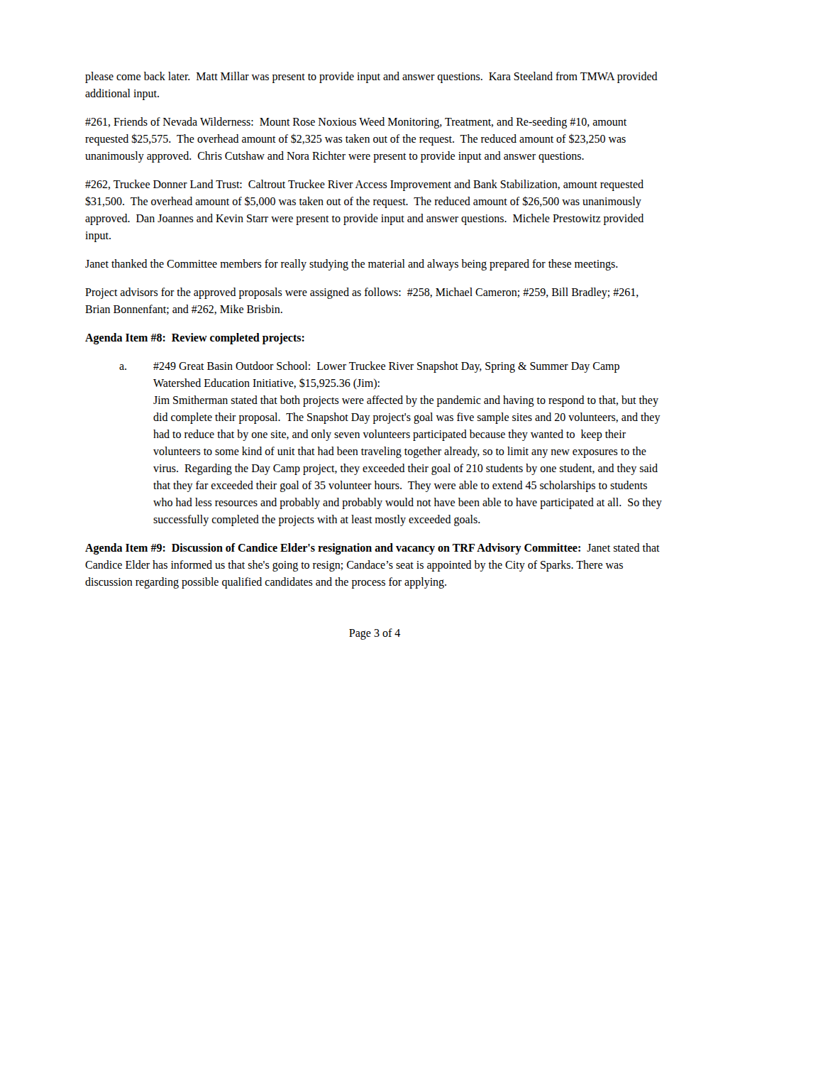please come back later. Matt Millar was present to provide input and answer questions. Kara Steeland from TMWA provided additional input.
#261, Friends of Nevada Wilderness: Mount Rose Noxious Weed Monitoring, Treatment, and Re-seeding #10, amount requested $25,575. The overhead amount of $2,325 was taken out of the request. The reduced amount of $23,250 was unanimously approved. Chris Cutshaw and Nora Richter were present to provide input and answer questions.
#262, Truckee Donner Land Trust: Caltrout Truckee River Access Improvement and Bank Stabilization, amount requested $31,500. The overhead amount of $5,000 was taken out of the request. The reduced amount of $26,500 was unanimously approved. Dan Joannes and Kevin Starr were present to provide input and answer questions. Michele Prestowitz provided input.
Janet thanked the Committee members for really studying the material and always being prepared for these meetings.
Project advisors for the approved proposals were assigned as follows: #258, Michael Cameron; #259, Bill Bradley; #261, Brian Bonnenfant; and #262, Mike Brisbin.
Agenda Item #8: Review completed projects:
a.
#249 Great Basin Outdoor School: Lower Truckee River Snapshot Day, Spring & Summer Day Camp Watershed Education Initiative, $15,925.36 (Jim):
Jim Smitherman stated that both projects were affected by the pandemic and having to respond to that, but they did complete their proposal. The Snapshot Day project's goal was five sample sites and 20 volunteers, and they had to reduce that by one site, and only seven volunteers participated because they wanted to keep their volunteers to some kind of unit that had been traveling together already, so to limit any new exposures to the virus. Regarding the Day Camp project, they exceeded their goal of 210 students by one student, and they said that they far exceeded their goal of 35 volunteer hours. They were able to extend 45 scholarships to students who had less resources and probably and probably would not have been able to have participated at all. So they successfully completed the projects with at least mostly exceeded goals.
Agenda Item #9: Discussion of Candice Elder's resignation and vacancy on TRF Advisory Committee: Janet stated that Candice Elder has informed us that she's going to resign; Candace’s seat is appointed by the City of Sparks. There was discussion regarding possible qualified candidates and the process for applying.
Page 3 of 4